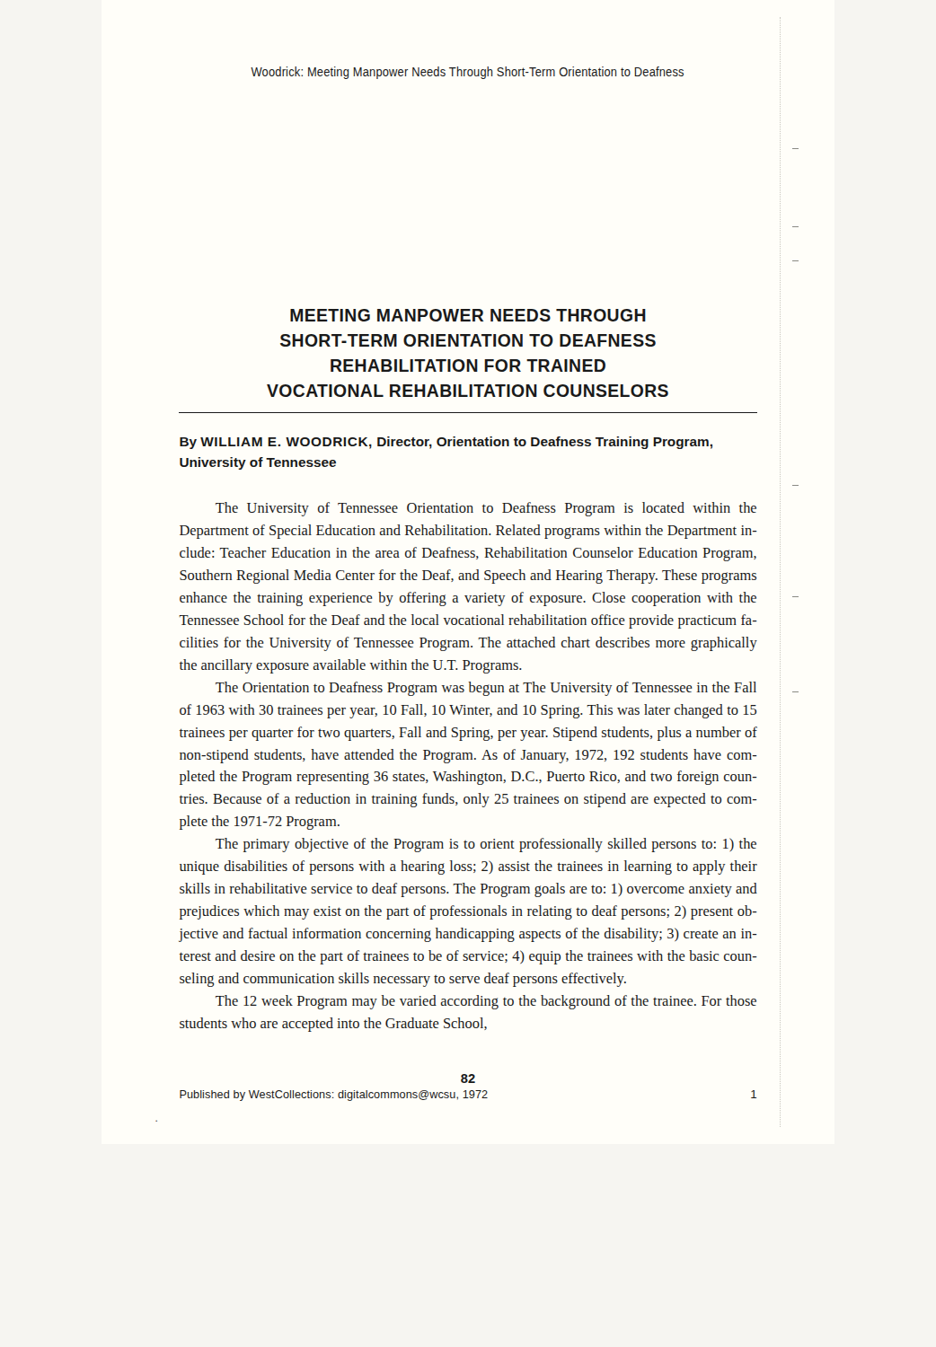Woodrick: Meeting Manpower Needs Through Short-Term Orientation to Deafness
Meeting Manpower Needs Through
Short-Term Orientation to Deafness
Rehabilitation for Trained
Vocational Rehabilitation Counselors
By WILLIAM E. WOODRICK, Director, Orientation to Deafness Training Program, University of Tennessee
The University of Tennessee Orientation to Deafness Program is located within the Department of Special Education and Rehabilitation. Related programs within the Department include: Teacher Education in the area of Deafness, Rehabilitation Counselor Education Program, Southern Regional Media Center for the Deaf, and Speech and Hearing Therapy. These programs enhance the training experience by offering a variety of exposure. Close cooperation with the Tennessee School for the Deaf and the local vocational rehabilitation office provide practicum facilities for the University of Tennessee Program. The attached chart describes more graphically the ancillary exposure available within the U.T. Programs.
The Orientation to Deafness Program was begun at The University of Tennessee in the Fall of 1963 with 30 trainees per year, 10 Fall, 10 Winter, and 10 Spring. This was later changed to 15 trainees per quarter for two quarters, Fall and Spring, per year. Stipend students, plus a number of non-stipend students, have attended the Program. As of January, 1972, 192 students have completed the Program representing 36 states, Washington, D.C., Puerto Rico, and two foreign countries. Because of a reduction in training funds, only 25 trainees on stipend are expected to complete the 1971-72 Program.
The primary objective of the Program is to orient professionally skilled persons to: 1) the unique disabilities of persons with a hearing loss; 2) assist the trainees in learning to apply their skills in rehabilitative service to deaf persons. The Program goals are to: 1) overcome anxiety and prejudices which may exist on the part of professionals in relating to deaf persons; 2) present objective and factual information concerning handicapping aspects of the disability; 3) create an interest and desire on the part of trainees to be of service; 4) equip the trainees with the basic counseling and communication skills necessary to serve deaf persons effectively.
The 12 week Program may be varied according to the background of the trainee. For those students who are accepted into the Graduate School,
82
Published by WestCollections: digitalcommons@wcsu, 1972
1
.